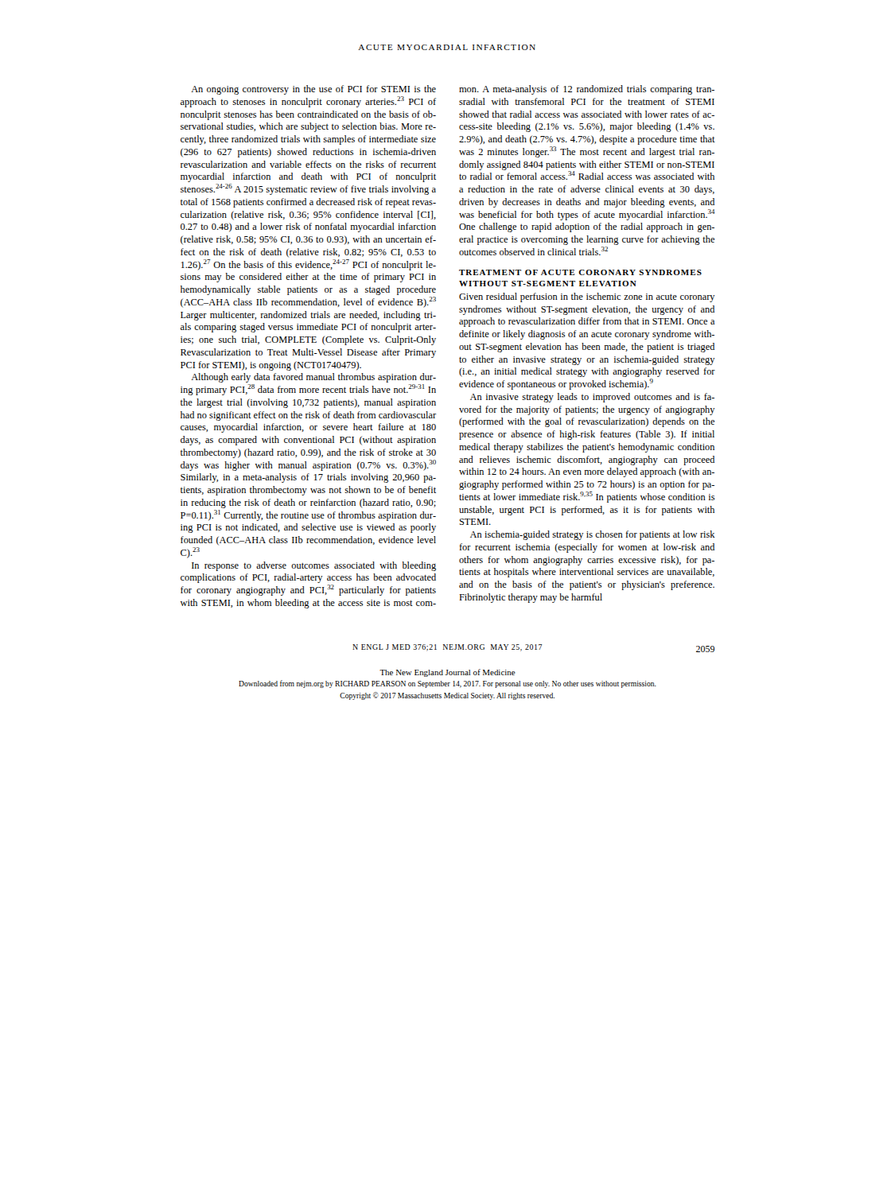Acute Myocardial Infarction
An ongoing controversy in the use of PCI for STEMI is the approach to stenoses in nonculprit coronary arteries.23 PCI of nonculprit stenoses has been contraindicated on the basis of observational studies, which are subject to selection bias. More recently, three randomized trials with samples of intermediate size (296 to 627 patients) showed reductions in ischemia-driven revascularization and variable effects on the risks of recurrent myocardial infarction and death with PCI of nonculprit stenoses.24-26 A 2015 systematic review of five trials involving a total of 1568 patients confirmed a decreased risk of repeat revascularization (relative risk, 0.36; 95% confidence interval [CI], 0.27 to 0.48) and a lower risk of nonfatal myocardial infarction (relative risk, 0.58; 95% CI, 0.36 to 0.93), with an uncertain effect on the risk of death (relative risk, 0.82; 95% CI, 0.53 to 1.26).27 On the basis of this evidence,24-27 PCI of nonculprit lesions may be considered either at the time of primary PCI in hemodynamically stable patients or as a staged procedure (ACC–AHA class IIb recommendation, level of evidence B).23 Larger multicenter, randomized trials are needed, including trials comparing staged versus immediate PCI of nonculprit arteries; one such trial, COMPLETE (Complete vs. Culprit-Only Revascularization to Treat Multi-Vessel Disease after Primary PCI for STEMI), is ongoing (NCT01740479).
Although early data favored manual thrombus aspiration during primary PCI,28 data from more recent trials have not.29-31 In the largest trial (involving 10,732 patients), manual aspiration had no significant effect on the risk of death from cardiovascular causes, myocardial infarction, or severe heart failure at 180 days, as compared with conventional PCI (without aspiration thrombectomy) (hazard ratio, 0.99), and the risk of stroke at 30 days was higher with manual aspiration (0.7% vs. 0.3%).30 Similarly, in a meta-analysis of 17 trials involving 20,960 patients, aspiration thrombectomy was not shown to be of benefit in reducing the risk of death or reinfarction (hazard ratio, 0.90; P=0.11).31 Currently, the routine use of thrombus aspiration during PCI is not indicated, and selective use is viewed as poorly founded (ACC–AHA class IIb recommendation, evidence level C).23
In response to adverse outcomes associated with bleeding complications of PCI, radial-artery access has been advocated for coronary angiography and PCI,32 particularly for patients with STEMI, in whom bleeding at the access site is most common. A meta-analysis of 12 randomized trials comparing transradial with transfemoral PCI for the treatment of STEMI showed that radial access was associated with lower rates of access-site bleeding (2.1% vs. 5.6%), major bleeding (1.4% vs. 2.9%), and death (2.7% vs. 4.7%), despite a procedure time that was 2 minutes longer.33 The most recent and largest trial randomly assigned 8404 patients with either STEMI or non-STEMI to radial or femoral access.34 Radial access was associated with a reduction in the rate of adverse clinical events at 30 days, driven by decreases in deaths and major bleeding events, and was beneficial for both types of acute myocardial infarction.34 One challenge to rapid adoption of the radial approach in general practice is overcoming the learning curve for achieving the outcomes observed in clinical trials.32
Treatment of Acute Coronary Syndromes without ST-Segment Elevation
Given residual perfusion in the ischemic zone in acute coronary syndromes without ST-segment elevation, the urgency of and approach to revascularization differ from that in STEMI. Once a definite or likely diagnosis of an acute coronary syndrome without ST-segment elevation has been made, the patient is triaged to either an invasive strategy or an ischemia-guided strategy (i.e., an initial medical strategy with angiography reserved for evidence of spontaneous or provoked ischemia).9
An invasive strategy leads to improved outcomes and is favored for the majority of patients; the urgency of angiography (performed with the goal of revascularization) depends on the presence or absence of high-risk features (Table 3). If initial medical therapy stabilizes the patient's hemodynamic condition and relieves ischemic discomfort, angiography can proceed within 12 to 24 hours. An even more delayed approach (with angiography performed within 25 to 72 hours) is an option for patients at lower immediate risk.9,35 In patients whose condition is unstable, urgent PCI is performed, as it is for patients with STEMI.
An ischemia-guided strategy is chosen for patients at low risk for recurrent ischemia (especially for women at low-risk and others for whom angiography carries excessive risk), for patients at hospitals where interventional services are unavailable, and on the basis of the patient's or physician's preference. Fibrinolytic therapy may be harmful
n engl j med 376;21 nejm.org May 25, 20172059
The New England Journal of Medicine
Downloaded from nejm.org by RICHARD PEARSON on September 14, 2017. For personal use only. No other uses without permission.
Copyright © 2017 Massachusetts Medical Society. All rights reserved.